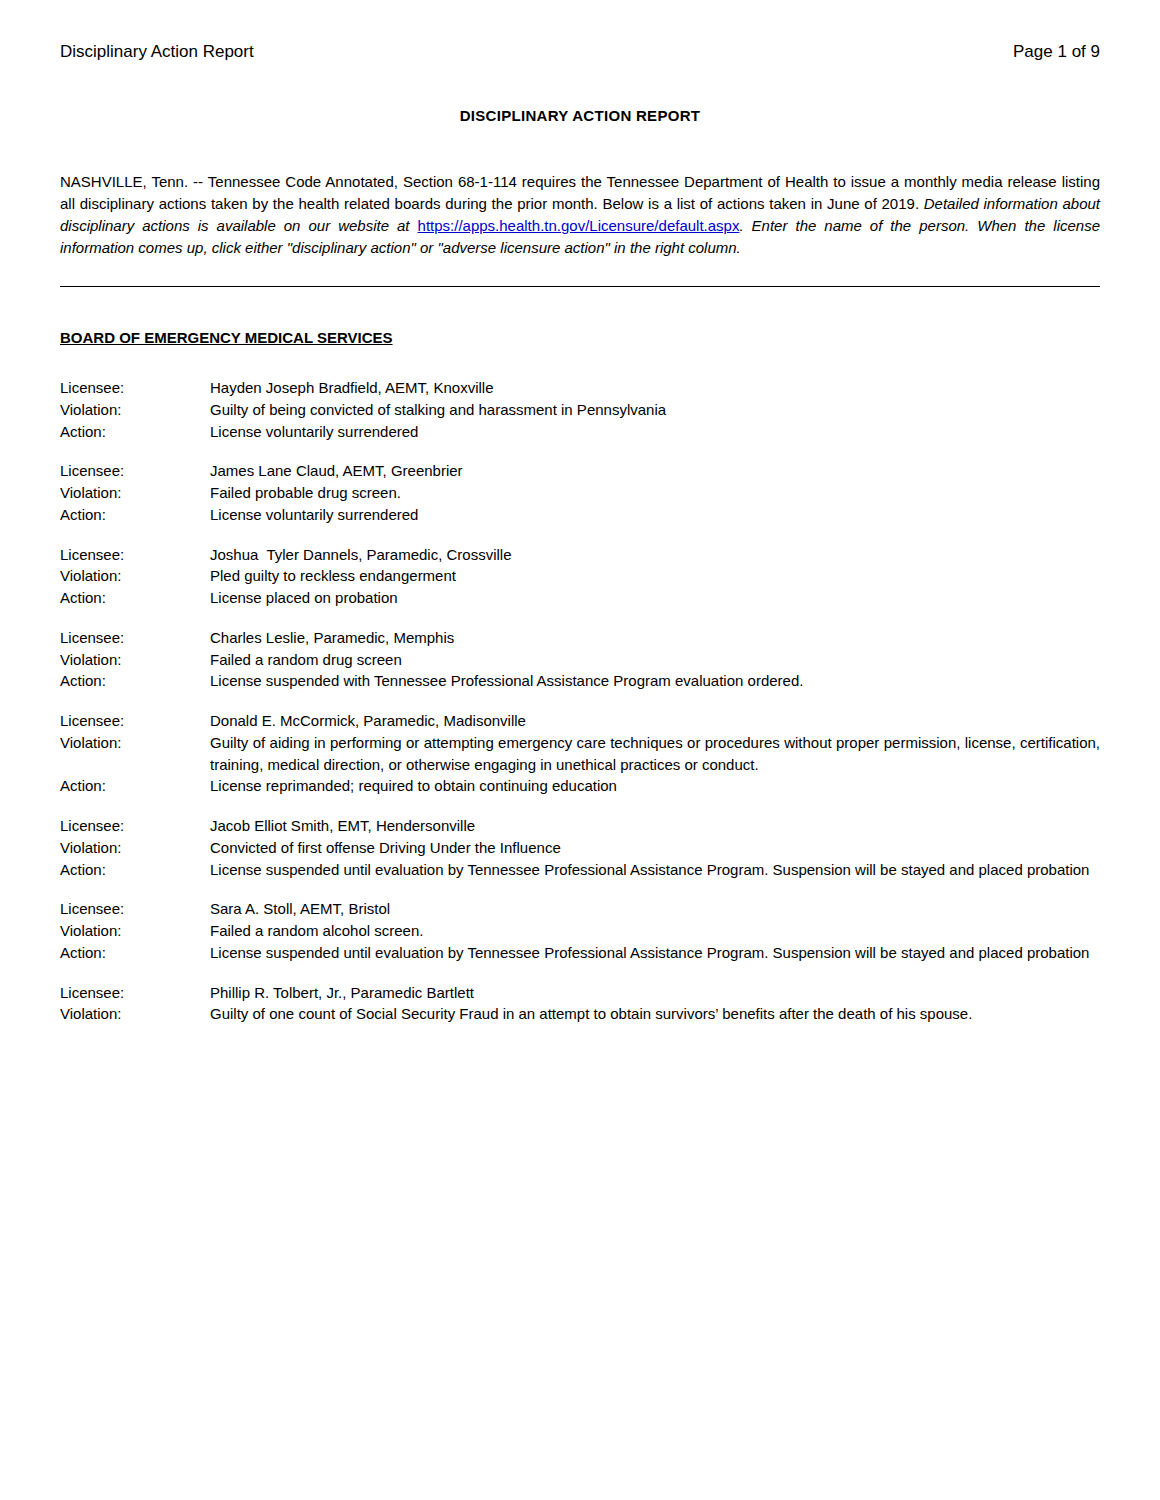Disciplinary Action Report Page 1 of 9
DISCIPLINARY ACTION REPORT
NASHVILLE, Tenn. -- Tennessee Code Annotated, Section 68-1-114 requires the Tennessee Department of Health to issue a monthly media release listing all disciplinary actions taken by the health related boards during the prior month. Below is a list of actions taken in June of 2019. Detailed information about disciplinary actions is available on our website at https://apps.health.tn.gov/Licensure/default.aspx. Enter the name of the person. When the license information comes up, click either "disciplinary action" or "adverse licensure action" in the right column.
BOARD OF EMERGENCY MEDICAL SERVICES
| Licensee: | Hayden Joseph Bradfield, AEMT, Knoxville |
| Violation: | Guilty of being convicted of stalking and harassment in Pennsylvania |
| Action: | License voluntarily surrendered |
| Licensee: | James Lane Claud, AEMT, Greenbrier |
| Violation: | Failed probable drug screen. |
| Action: | License voluntarily surrendered |
| Licensee: | Joshua Tyler Dannels, Paramedic, Crossville |
| Violation: | Pled guilty to reckless endangerment |
| Action: | License placed on probation |
| Licensee: | Charles Leslie, Paramedic, Memphis |
| Violation: | Failed a random drug screen |
| Action: | License suspended with Tennessee Professional Assistance Program evaluation ordered. |
| Licensee: | Donald E. McCormick, Paramedic, Madisonville |
| Violation: | Guilty of aiding in performing or attempting emergency care techniques or procedures without proper permission, license, certification, training, medical direction, or otherwise engaging in unethical practices or conduct. |
| Action: | License reprimanded; required to obtain continuing education |
| Licensee: | Jacob Elliot Smith, EMT, Hendersonville |
| Violation: | Convicted of first offense Driving Under the Influence |
| Action: | License suspended until evaluation by Tennessee Professional Assistance Program. Suspension will be stayed and placed probation |
| Licensee: | Sara A. Stoll, AEMT, Bristol |
| Violation: | Failed a random alcohol screen. |
| Action: | License suspended until evaluation by Tennessee Professional Assistance Program. Suspension will be stayed and placed probation |
| Licensee: | Phillip R. Tolbert, Jr., Paramedic Bartlett |
| Violation: | Guilty of one count of Social Security Fraud in an attempt to obtain survivors’ benefits after the death of his spouse. |